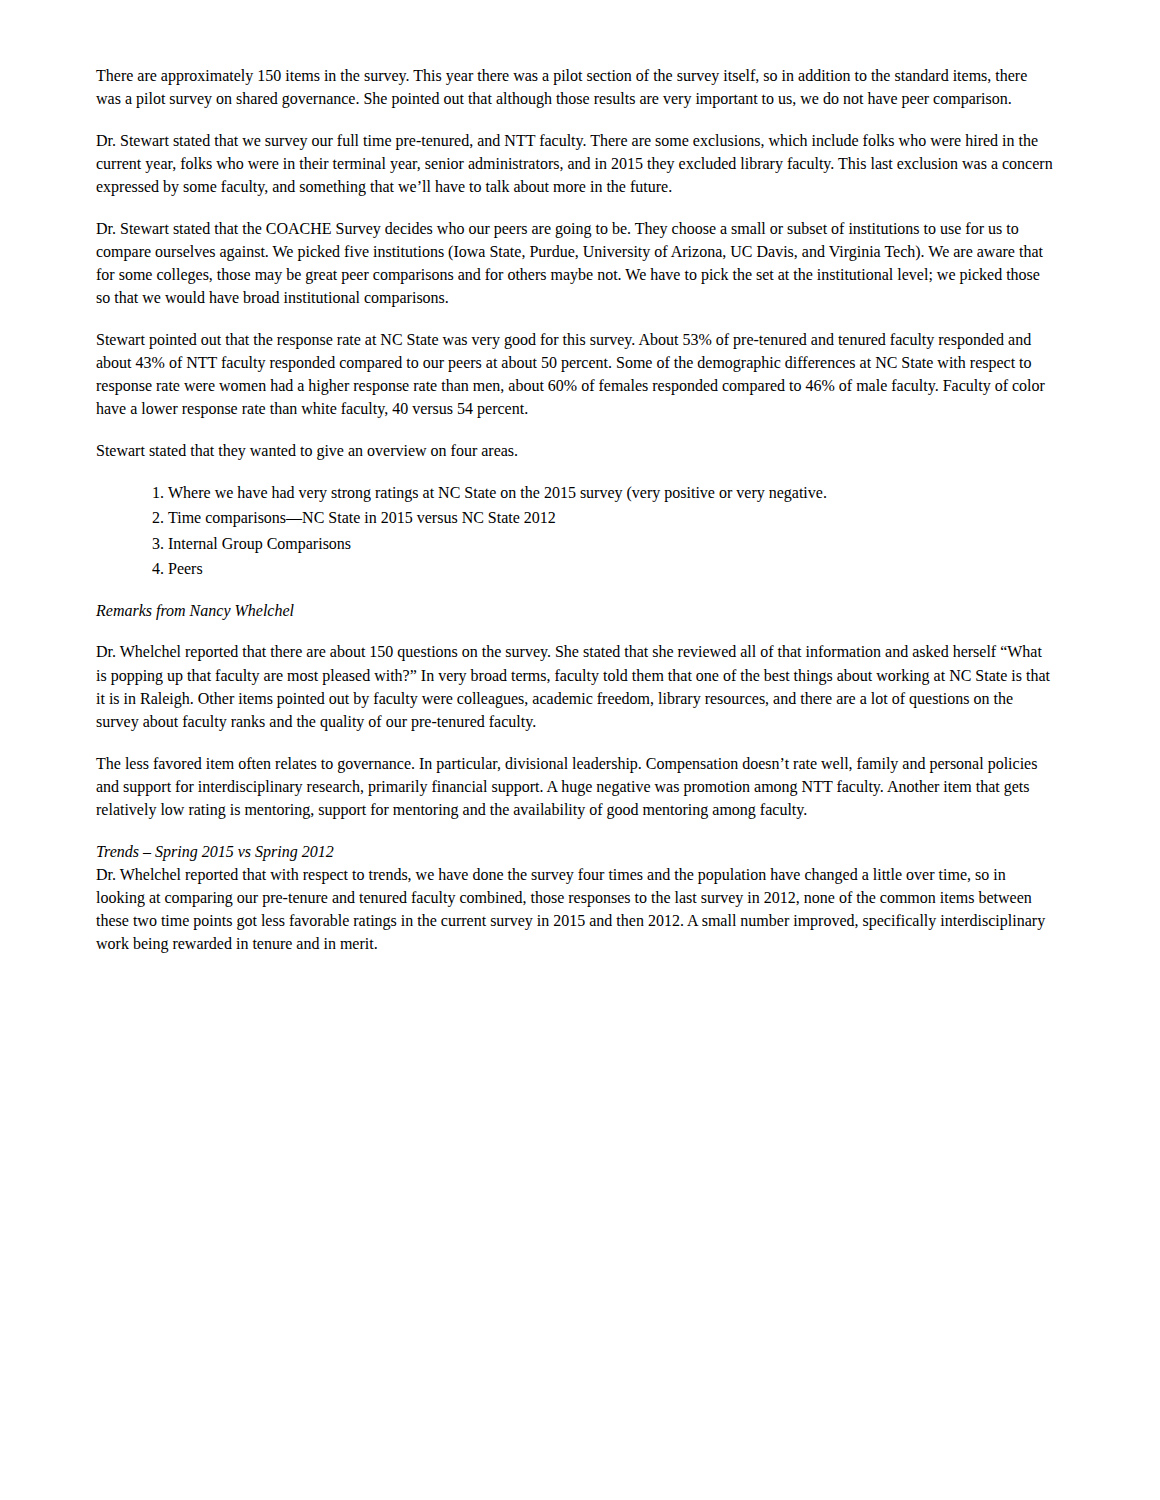There are approximately 150 items in the survey. This year there was a pilot section of the survey itself, so in addition to the standard items, there was a pilot survey on shared governance. She pointed out that although those results are very important to us, we do not have peer comparison.
Dr. Stewart stated that we survey our full time pre-tenured, and NTT faculty. There are some exclusions, which include folks who were hired in the current year, folks who were in their terminal year, senior administrators, and in 2015 they excluded library faculty. This last exclusion was a concern expressed by some faculty, and something that we’ll have to talk about more in the future.
Dr. Stewart stated that the COACHE Survey decides who our peers are going to be. They choose a small or subset of institutions to use for us to compare ourselves against. We picked five institutions (Iowa State, Purdue, University of Arizona, UC Davis, and Virginia Tech). We are aware that for some colleges, those may be great peer comparisons and for others maybe not. We have to pick the set at the institutional level; we picked those so that we would have broad institutional comparisons.
Stewart pointed out that the response rate at NC State was very good for this survey. About 53% of pre-tenured and tenured faculty responded and about 43% of NTT faculty responded compared to our peers at about 50 percent. Some of the demographic differences at NC State with respect to response rate were women had a higher response rate than men, about 60% of females responded compared to 46% of male faculty. Faculty of color have a lower response rate than white faculty, 40 versus 54 percent.
Stewart stated that they wanted to give an overview on four areas.
Where we have had very strong ratings at NC State on the 2015 survey (very positive or very negative.
Time comparisons—NC State in 2015 versus NC State 2012
Internal Group Comparisons
Peers
Remarks from Nancy Whelchel
Dr. Whelchel reported that there are about 150 questions on the survey. She stated that she reviewed all of that information and asked herself “What is popping up that faculty are most pleased with?” In very broad terms, faculty told them that one of the best things about working at NC State is that it is in Raleigh. Other items pointed out by faculty were colleagues, academic freedom, library resources, and there are a lot of questions on the survey about faculty ranks and the quality of our pre-tenured faculty.
The less favored item often relates to governance. In particular, divisional leadership. Compensation doesn’t rate well, family and personal policies and support for interdisciplinary research, primarily financial support. A huge negative was promotion among NTT faculty. Another item that gets relatively low rating is mentoring, support for mentoring and the availability of good mentoring among faculty.
Trends – Spring 2015 vs Spring 2012
Dr. Whelchel reported that with respect to trends, we have done the survey four times and the population have changed a little over time, so in looking at comparing our pre-tenure and tenured faculty combined, those responses to the last survey in 2012, none of the common items between these two time points got less favorable ratings in the current survey in 2015 and then 2012. A small number improved, specifically interdisciplinary work being rewarded in tenure and in merit.